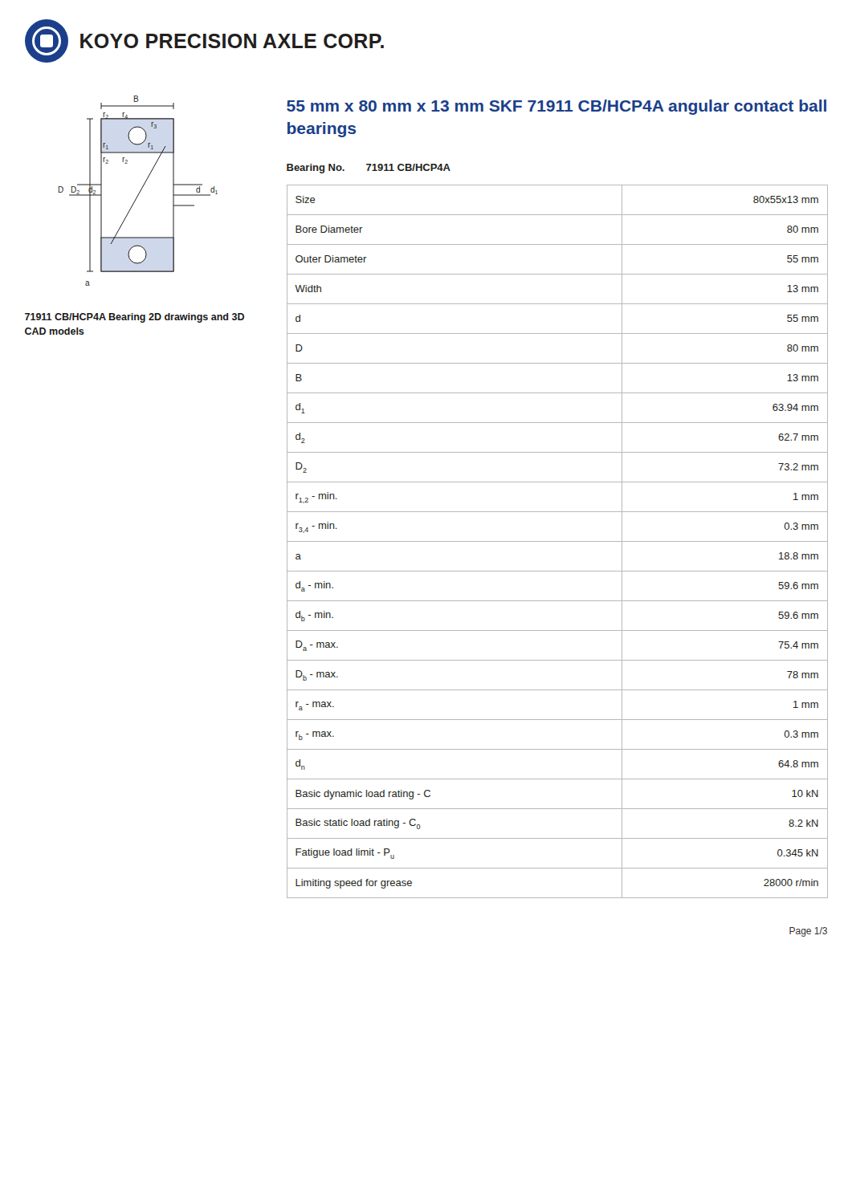KOYO PRECISION AXLE CORP.
B r2 r4 r3 r1 r1 r2 r2 D D2 d2 d d1 a
71911 CB/HCP4A Bearing 2D drawings and 3D CAD models
55 mm x 80 mm x 13 mm SKF 71911 CB/HCP4A angular contact ball bearings
Bearing No. 71911 CB/HCP4A
| Size | 80x55x13 mm |
| Bore Diameter | 80 mm |
| Outer Diameter | 55 mm |
| Width | 13 mm |
| d | 55 mm |
| D | 80 mm |
| B | 13 mm |
| d 1 | 63.94 mm |
| d 2 | 62.7 mm |
| D 2 | 73.2 mm |
| r 1,2 - min. | 1 mm |
| r 3,4 - min. | 0.3 mm |
| a | 18.8 mm |
| d a - min. | 59.6 mm |
| d b - min. | 59.6 mm |
| D a - max. | 75.4 mm |
| D b - max. | 78 mm |
| r a - max. | 1 mm |
| r b - max. | 0.3 mm |
| d n | 64.8 mm |
| Basic dynamic load rating - C | 10 kN |
| Basic static load rating - C 0 | 8.2 kN |
| Fatigue load limit - P u | 0.345 kN |
| Limiting speed for grease | 28000 r/min |
Page 1/3